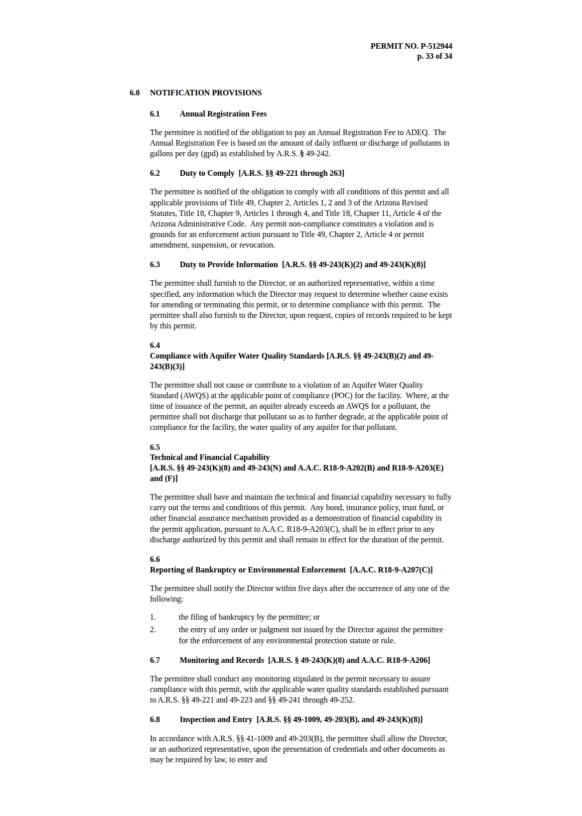PERMIT NO. P-512944
p. 33 of 34
6.0 NOTIFICATION PROVISIONS
6.1 Annual Registration Fees
The permittee is notified of the obligation to pay an Annual Registration Fee to ADEQ. The Annual Registration Fee is based on the amount of daily influent or discharge of pollutants in gallons per day (gpd) as established by A.R.S. § 49-242.
6.2 Duty to Comply [A.R.S. §§ 49-221 through 263]
The permittee is notified of the obligation to comply with all conditions of this permit and all applicable provisions of Title 49, Chapter 2, Articles 1, 2 and 3 of the Arizona Revised Statutes, Title 18, Chapter 9, Articles 1 through 4, and Title 18, Chapter 11, Article 4 of the Arizona Administrative Code. Any permit non-compliance constitutes a violation and is grounds for an enforcement action pursuant to Title 49, Chapter 2, Article 4 or permit amendment, suspension, or revocation.
6.3 Duty to Provide Information [A.R.S. §§ 49-243(K)(2) and 49-243(K)(8)]
The permittee shall furnish to the Director, or an authorized representative, within a time specified, any information which the Director may request to determine whether cause exists for amending or terminating this permit, or to determine compliance with this permit. The permittee shall also furnish to the Director, upon request, copies of records required to be kept by this permit.
6.4 Compliance with Aquifer Water Quality Standards [A.R.S. §§ 49-243(B)(2) and 49-243(B)(3)]
The permittee shall not cause or contribute to a violation of an Aquifer Water Quality Standard (AWQS) at the applicable point of compliance (POC) for the facility. Where, at the time of issuance of the permit, an aquifer already exceeds an AWQS for a pollutant, the permittee shall not discharge that pollutant so as to further degrade, at the applicable point of compliance for the facility, the water quality of any aquifer for that pollutant.
6.5 Technical and Financial Capability
[A.R.S. §§ 49-243(K)(8) and 49-243(N) and A.A.C. R18-9-A202(B) and R18-9-A203(E) and (F)]
The permittee shall have and maintain the technical and financial capability necessary to fully carry out the terms and conditions of this permit. Any bond, insurance policy, trust fund, or other financial assurance mechanism provided as a demonstration of financial capability in the permit application, pursuant to A.A.C. R18-9-A203(C), shall be in effect prior to any discharge authorized by this permit and shall remain in effect for the duration of the permit.
6.6 Reporting of Bankruptcy or Environmental Enforcement [A.A.C. R18-9-A207(C)]
The permittee shall notify the Director within five days after the occurrence of any one of the following:
1. the filing of bankruptcy by the permittee; or
2. the entry of any order or judgment not issued by the Director against the permittee for the enforcement of any environmental protection statute or rule.
6.7 Monitoring and Records [A.R.S. § 49-243(K)(8) and A.A.C. R18-9-A206]
The permittee shall conduct any monitoring stipulated in the permit necessary to assure compliance with this permit, with the applicable water quality standards established pursuant to A.R.S. §§ 49-221 and 49-223 and §§ 49-241 through 49-252.
6.8 Inspection and Entry [A.R.S. §§ 49-1009, 49-203(B), and 49-243(K)(8)]
In accordance with A.R.S. §§ 41-1009 and 49-203(B), the permittee shall allow the Director, or an authorized representative, upon the presentation of credentials and other documents as may be required by law, to enter and